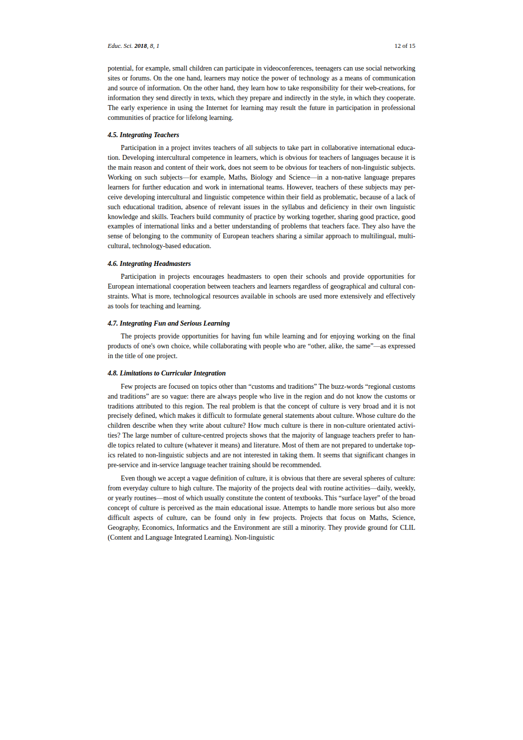Educ. Sci. 2018, 8, 1
12 of 15
potential, for example, small children can participate in videoconferences, teenagers can use social networking sites or forums. On the one hand, learners may notice the power of technology as a means of communication and source of information. On the other hand, they learn how to take responsibility for their web-creations, for information they send directly in texts, which they prepare and indirectly in the style, in which they cooperate. The early experience in using the Internet for learning may result the future in participation in professional communities of practice for lifelong learning.
4.5. Integrating Teachers
Participation in a project invites teachers of all subjects to take part in collaborative international education. Developing intercultural competence in learners, which is obvious for teachers of languages because it is the main reason and content of their work, does not seem to be obvious for teachers of non-linguistic subjects. Working on such subjects—for example, Maths, Biology and Science—in a non-native language prepares learners for further education and work in international teams. However, teachers of these subjects may perceive developing intercultural and linguistic competence within their field as problematic, because of a lack of such educational tradition, absence of relevant issues in the syllabus and deficiency in their own linguistic knowledge and skills. Teachers build community of practice by working together, sharing good practice, good examples of international links and a better understanding of problems that teachers face. They also have the sense of belonging to the community of European teachers sharing a similar approach to multilingual, multicultural, technology-based education.
4.6. Integrating Headmasters
Participation in projects encourages headmasters to open their schools and provide opportunities for European international cooperation between teachers and learners regardless of geographical and cultural constraints. What is more, technological resources available in schools are used more extensively and effectively as tools for teaching and learning.
4.7. Integrating Fun and Serious Learning
The projects provide opportunities for having fun while learning and for enjoying working on the final products of one's own choice, while collaborating with people who are “other, alike, the same”—as expressed in the title of one project.
4.8. Limitations to Curricular Integration
Few projects are focused on topics other than “customs and traditions” The buzz-words “regional customs and traditions” are so vague: there are always people who live in the region and do not know the customs or traditions attributed to this region. The real problem is that the concept of culture is very broad and it is not precisely defined, which makes it difficult to formulate general statements about culture. Whose culture do the children describe when they write about culture? How much culture is there in non-culture orientated activities? The large number of culture-centred projects shows that the majority of language teachers prefer to handle topics related to culture (whatever it means) and literature. Most of them are not prepared to undertake topics related to non-linguistic subjects and are not interested in taking them. It seems that significant changes in pre-service and in-service language teacher training should be recommended.
Even though we accept a vague definition of culture, it is obvious that there are several spheres of culture: from everyday culture to high culture. The majority of the projects deal with routine activities—daily, weekly, or yearly routines—most of which usually constitute the content of textbooks. This “surface layer” of the broad concept of culture is perceived as the main educational issue. Attempts to handle more serious but also more difficult aspects of culture, can be found only in few projects. Projects that focus on Maths, Science, Geography, Economics, Informatics and the Environment are still a minority. They provide ground for CLIL (Content and Language Integrated Learning). Non-linguistic